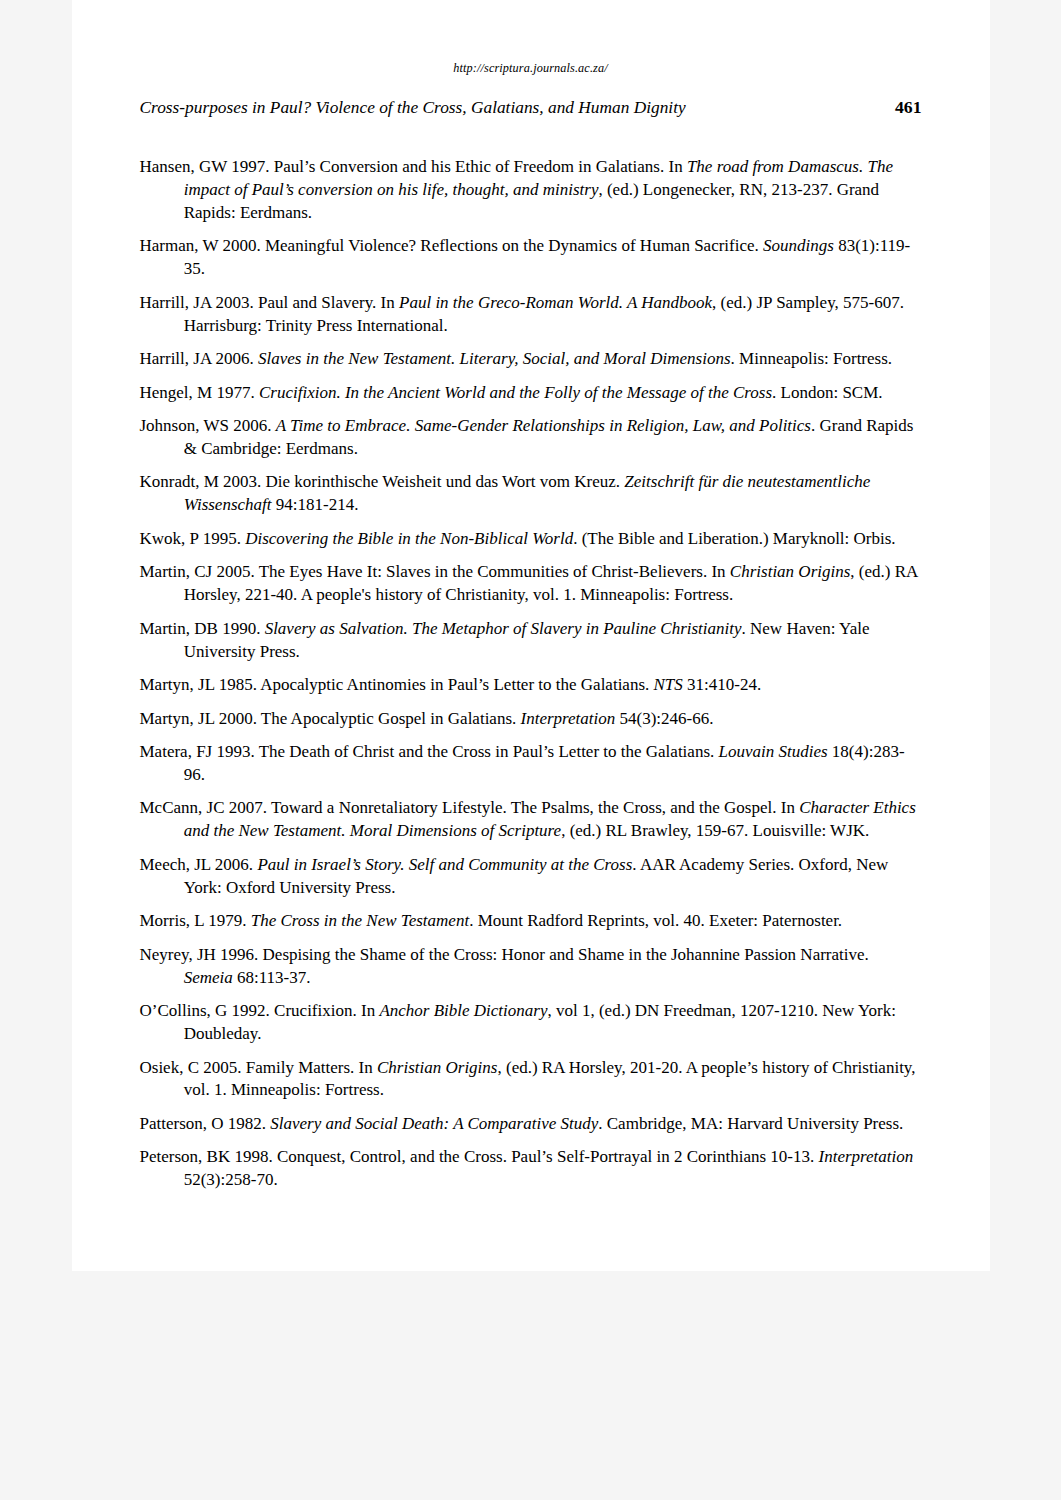http://scriptura.journals.ac.za/
Cross-purposes in Paul? Violence of the Cross, Galatians, and Human Dignity 461
Hansen, GW 1997. Paul’s Conversion and his Ethic of Freedom in Galatians. In The road from Damascus. The impact of Paul’s conversion on his life, thought, and ministry, (ed.) Longenecker, RN, 213-237. Grand Rapids: Eerdmans.
Harman, W 2000. Meaningful Violence? Reflections on the Dynamics of Human Sacrifice. Soundings 83(1):119-35.
Harrill, JA 2003. Paul and Slavery. In Paul in the Greco-Roman World. A Handbook, (ed.) JP Sampley, 575-607. Harrisburg: Trinity Press International.
Harrill, JA 2006. Slaves in the New Testament. Literary, Social, and Moral Dimensions. Minneapolis: Fortress.
Hengel, M 1977. Crucifixion. In the Ancient World and the Folly of the Message of the Cross. London: SCM.
Johnson, WS 2006. A Time to Embrace. Same-Gender Relationships in Religion, Law, and Politics. Grand Rapids & Cambridge: Eerdmans.
Konradt, M 2003. Die korinthische Weisheit und das Wort vom Kreuz. Zeitschrift für die neutestamentliche Wissenschaft 94:181-214.
Kwok, P 1995. Discovering the Bible in the Non-Biblical World. (The Bible and Liberation.) Maryknoll: Orbis.
Martin, CJ 2005. The Eyes Have It: Slaves in the Communities of Christ-Believers. In Christian Origins, (ed.) RA Horsley, 221-40. A people's history of Christianity, vol. 1. Minneapolis: Fortress.
Martin, DB 1990. Slavery as Salvation. The Metaphor of Slavery in Pauline Christianity. New Haven: Yale University Press.
Martyn, JL 1985. Apocalyptic Antinomies in Paul’s Letter to the Galatians. NTS 31:410-24.
Martyn, JL 2000. The Apocalyptic Gospel in Galatians. Interpretation 54(3):246-66.
Matera, FJ 1993. The Death of Christ and the Cross in Paul’s Letter to the Galatians. Louvain Studies 18(4):283-96.
McCann, JC 2007. Toward a Nonretaliatory Lifestyle. The Psalms, the Cross, and the Gospel. In Character Ethics and the New Testament. Moral Dimensions of Scripture, (ed.) RL Brawley, 159-67. Louisville: WJK.
Meech, JL 2006. Paul in Israel’s Story. Self and Community at the Cross. AAR Academy Series. Oxford, New York: Oxford University Press.
Morris, L 1979. The Cross in the New Testament. Mount Radford Reprints, vol. 40. Exeter: Paternoster.
Neyrey, JH 1996. Despising the Shame of the Cross: Honor and Shame in the Johannine Passion Narrative. Semeia 68:113-37.
O’Collins, G 1992. Crucifixion. In Anchor Bible Dictionary, vol 1, (ed.) DN Freedman, 1207-1210. New York: Doubleday.
Osiek, C 2005. Family Matters. In Christian Origins, (ed.) RA Horsley, 201-20. A people’s history of Christianity, vol. 1. Minneapolis: Fortress.
Patterson, O 1982. Slavery and Social Death: A Comparative Study. Cambridge, MA: Harvard University Press.
Peterson, BK 1998. Conquest, Control, and the Cross. Paul’s Self-Portrayal in 2 Corinthians 10-13. Interpretation 52(3):258-70.